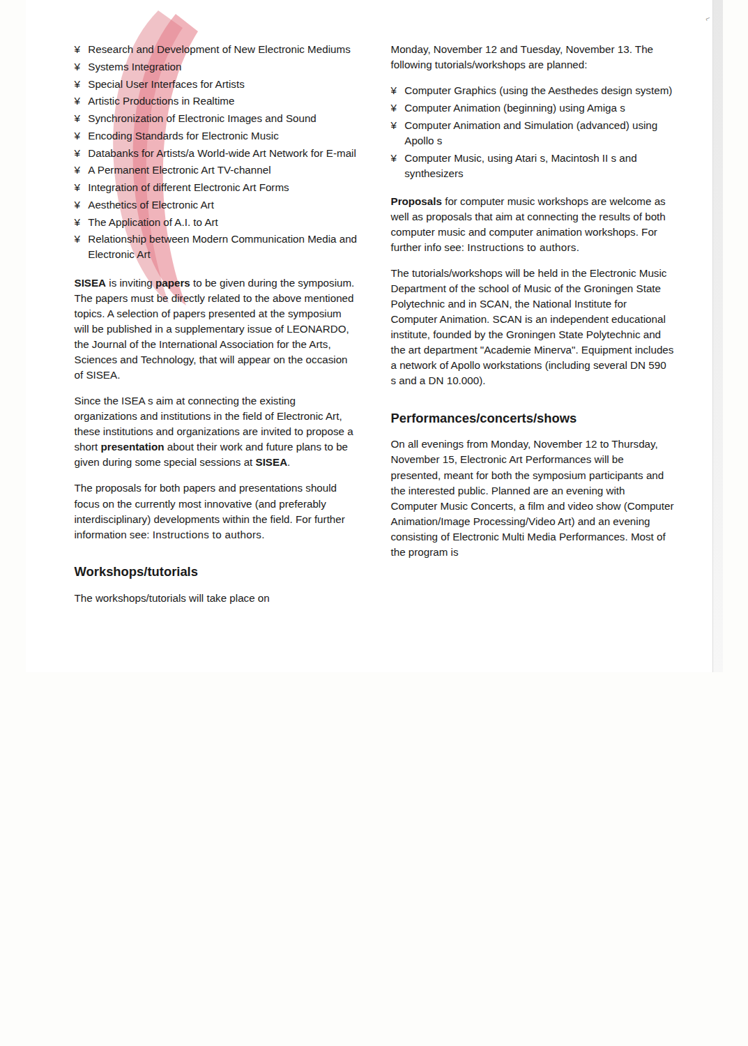⌐
Research and Development of New Electronic Mediums
Systems Integration
Special User Interfaces for Artists
Artistic Productions in Realtime
Synchronization of Electronic Images and Sound
Encoding Standards for Electronic Music
Databanks for Artists/a World-wide Art Network for E-mail
A Permanent Electronic Art TV-channel
Integration of different Electronic Art Forms
Aesthetics of Electronic Art
The Application of A.I. to Art
Relationship between Modern Communication Media and Electronic Art
SISEA is inviting papers to be given during the symposium. The papers must be directly related to the above mentioned topics. A selection of papers presented at the symposium will be published in a supplementary issue of LEONARDO, the Journal of the International Association for the Arts, Sciences and Technology, that will appear on the occasion of SISEA.
Since the ISEA s aim at connecting the existing organizations and institutions in the field of Electronic Art, these institutions and organizations are invited to propose a short presentation about their work and future plans to be given during some special sessions at SISEA.
The proposals for both papers and presentations should focus on the currently most innovative (and preferably interdisciplinary) developments within the field. For further information see: Instructions to authors.
Workshops/tutorials
The workshops/tutorials will take place on
Monday, November 12 and Tuesday, November 13. The following tutorials/workshops are planned:
Computer Graphics (using the Aesthedes design system)
Computer Animation (beginning) using Amiga s
Computer Animation and Simulation (advanced) using Apollo s
Computer Music, using Atari s, Macintosh II s and synthesizers
Proposals for computer music workshops are welcome as well as proposals that aim at connecting the results of both computer music and computer animation workshops. For further info see: Instructions to authors.
The tutorials/workshops will be held in the Electronic Music Department of the school of Music of the Groningen State Polytechnic and in SCAN, the National Institute for Computer Animation. SCAN is an independent educational institute, founded by the Groningen State Polytechnic and the art department "Academie Minerva". Equipment includes a network of Apollo workstations (including several DN 590 s and a DN 10.000).
Performances/concerts/shows
On all evenings from Monday, November 12 to Thursday, November 15, Electronic Art Performances will be presented, meant for both the symposium participants and the interested public. Planned are an evening with Computer Music Concerts, a film and video show (Computer Animation/Image Processing/Video Art) and an evening consisting of Electronic Multi Media Performances. Most of the program is